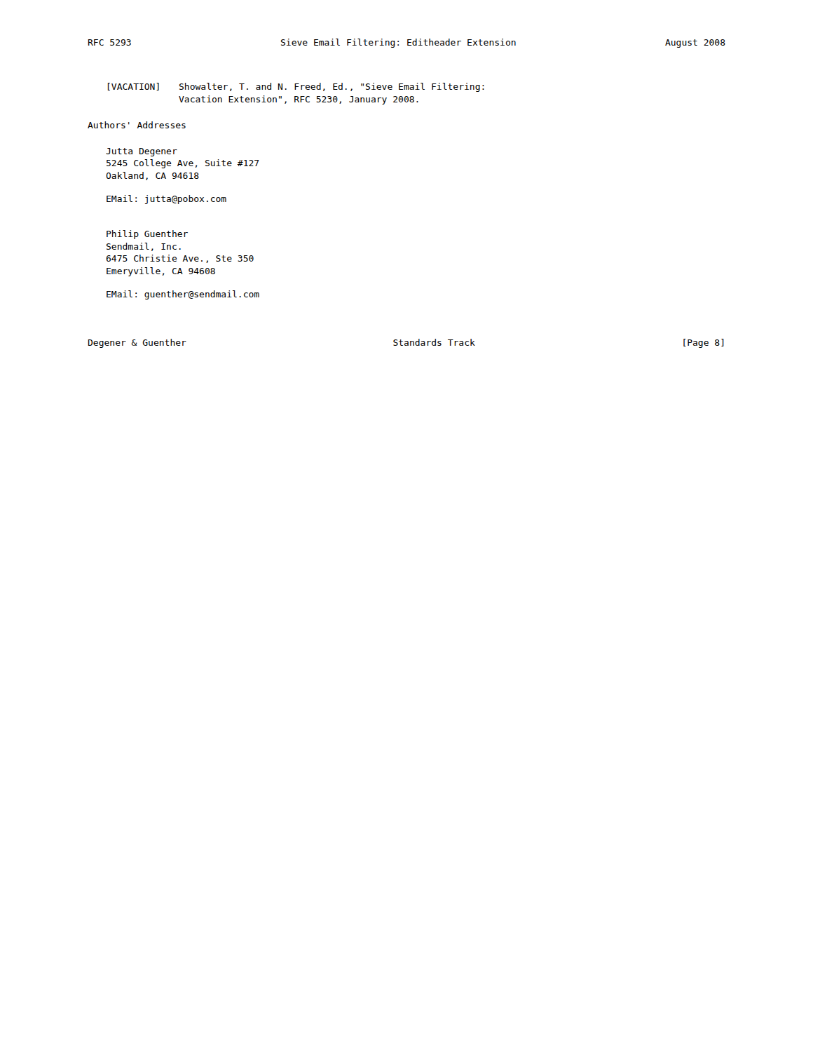RFC 5293 Sieve Email Filtering: Editheader Extension August 2008
[VACATION]
Showalter, T. and N. Freed, Ed., "Sieve Email Filtering:
Vacation Extension", RFC 5230, January 2008.
Authors' Addresses
Jutta Degener
5245 College Ave, Suite #127
Oakland, CA 94618
EMail: jutta@pobox.com
Philip Guenther
Sendmail, Inc.
6475 Christie Ave., Ste 350
Emeryville, CA 94608
EMail: guenther@sendmail.com
Degener & Guenther Standards Track [Page 8]